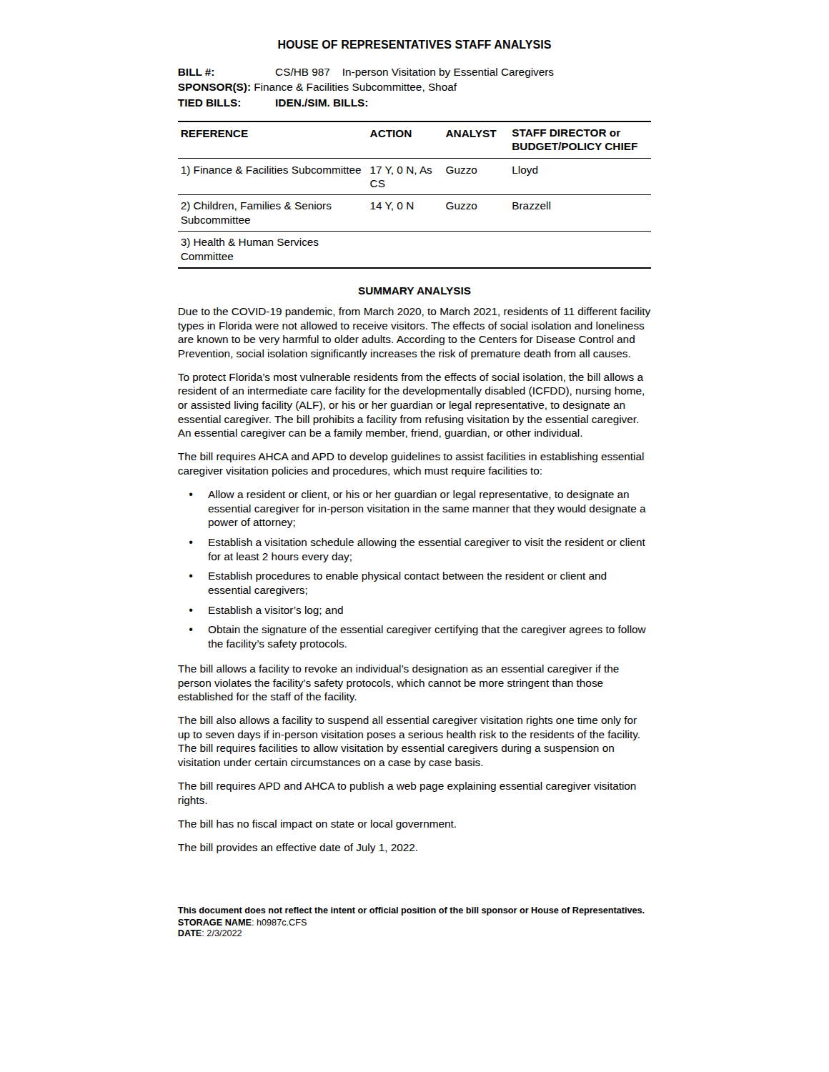HOUSE OF REPRESENTATIVES STAFF ANALYSIS
BILL #: CS/HB 987 In-person Visitation by Essential Caregivers
SPONSOR(S): Finance & Facilities Subcommittee, Shoaf
TIED BILLS: IDEN./SIM. BILLS:
| REFERENCE | ACTION | ANALYST | STAFF DIRECTOR or BUDGET/POLICY CHIEF |
| --- | --- | --- | --- |
| 1) Finance & Facilities Subcommittee | 17 Y, 0 N, As CS | Guzzo | Lloyd |
| 2) Children, Families & Seniors Subcommittee | 14 Y, 0 N | Guzzo | Brazzell |
| 3) Health & Human Services Committee | | | |
SUMMARY ANALYSIS
Due to the COVID-19 pandemic, from March 2020, to March 2021, residents of 11 different facility types in Florida were not allowed to receive visitors. The effects of social isolation and loneliness are known to be very harmful to older adults. According to the Centers for Disease Control and Prevention, social isolation significantly increases the risk of premature death from all causes.
To protect Florida’s most vulnerable residents from the effects of social isolation, the bill allows a resident of an intermediate care facility for the developmentally disabled (ICFDD), nursing home, or assisted living facility (ALF), or his or her guardian or legal representative, to designate an essential caregiver. The bill prohibits a facility from refusing visitation by the essential caregiver. An essential caregiver can be a family member, friend, guardian, or other individual.
The bill requires AHCA and APD to develop guidelines to assist facilities in establishing essential caregiver visitation policies and procedures, which must require facilities to:
Allow a resident or client, or his or her guardian or legal representative, to designate an essential caregiver for in-person visitation in the same manner that they would designate a power of attorney;
Establish a visitation schedule allowing the essential caregiver to visit the resident or client for at least 2 hours every day;
Establish procedures to enable physical contact between the resident or client and essential caregivers;
Establish a visitor’s log; and
Obtain the signature of the essential caregiver certifying that the caregiver agrees to follow the facility’s safety protocols.
The bill allows a facility to revoke an individual’s designation as an essential caregiver if the person violates the facility’s safety protocols, which cannot be more stringent than those established for the staff of the facility.
The bill also allows a facility to suspend all essential caregiver visitation rights one time only for up to seven days if in-person visitation poses a serious health risk to the residents of the facility. The bill requires facilities to allow visitation by essential caregivers during a suspension on visitation under certain circumstances on a case by case basis.
The bill requires APD and AHCA to publish a web page explaining essential caregiver visitation rights.
The bill has no fiscal impact on state or local government.
The bill provides an effective date of July 1, 2022.
This document does not reflect the intent or official position of the bill sponsor or House of Representatives.
STORAGE NAME: h0987c.CFS
DATE: 2/3/2022